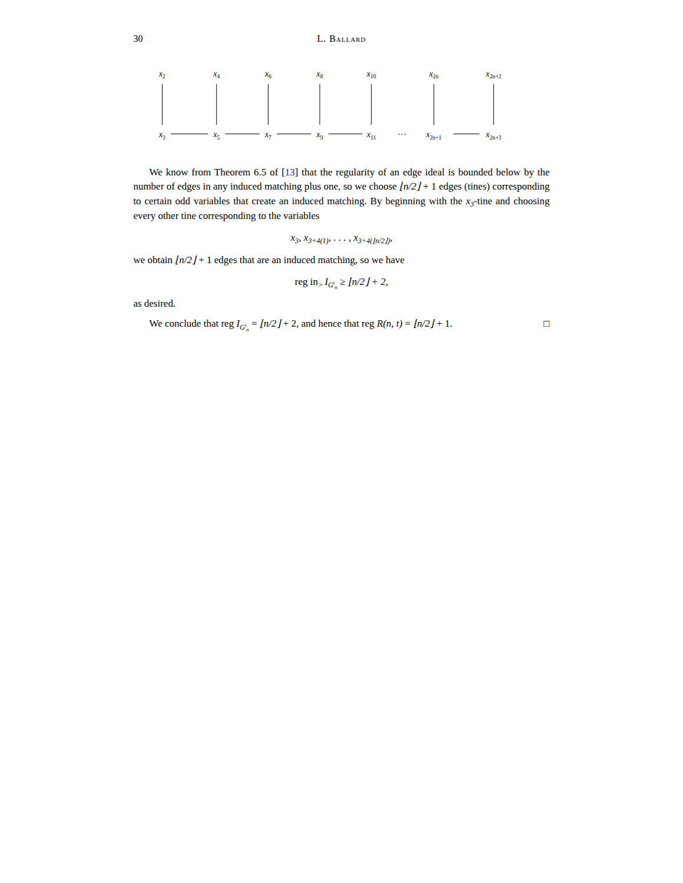30
L. Ballard
x2 x4 x6 x8 x10 x2n x2n+2 x3 x5 x7 x9 x11 ··· x2n+1 x2n+3
We know from Theorem 6.5 of [13] that the regularity of an edge ideal is bounded below by the number of edges in any induced matching plus one, so we choose ⌊n/2⌋ + 1 edges (tines) corresponding to certain odd variables that create an induced matching. By beginning with the x3-tine and choosing every other tine corresponding to the variables
x3, x3+4(1), . . . , x3+4(⌊n/2⌋),
we obtain ⌊n/2⌋ + 1 edges that are an induced matching, so we have
reg in>  IGtn ≥ ⌊n/2⌋ + 2,
as desired.
We conclude that reg IGtn = ⌊n/2⌋ + 2, and hence that reg R(n, t) = ⌊n/2⌋ + 1.□